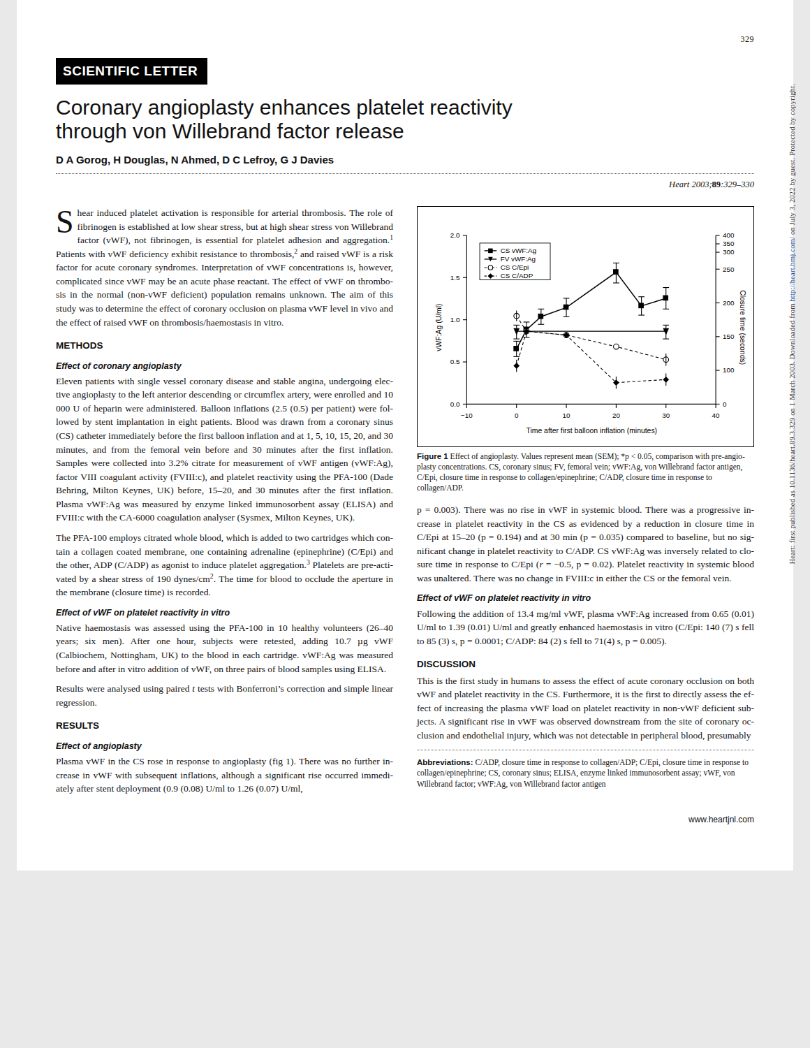Heart: first published as 10.1136/heart.89.3.329 on 1 March 2003. Downloaded from http://heart.bmj.com/ on July 3, 2022 by guest. Protected by copyright.
329
SCIENTIFIC LETTER
Coronary angioplasty enhances platelet reactivity
through von Willebrand factor release
D A Gorog, H Douglas, N Ahmed, D C Lefroy, G J Davies
Heart 2003;89:329–330
Shear induced platelet activation is responsible for arterial thrombosis. The role of fibrinogen is established at low shear stress, but at high shear stress von Willebrand factor (vWF), not fibrinogen, is essential for platelet adhesion and aggregation.1 Patients with vWF deficiency exhibit resistance to thrombosis,2 and raised vWF is a risk factor for acute coronary syndromes. Interpretation of vWF concentrations is, however, complicated since vWF may be an acute phase reactant. The effect of vWF on thrombosis in the normal (non-vWF deficient) population remains unknown. The aim of this study was to determine the effect of coronary occlusion on plasma vWF level in vivo and the effect of raised vWF on thrombosis/haemostasis in vitro.
METHODS
Effect of coronary angioplasty
Eleven patients with single vessel coronary disease and stable angina, undergoing elective angioplasty to the left anterior descending or circumflex artery, were enrolled and 10 000 U of heparin were administered. Balloon inflations (2.5 (0.5) per patient) were followed by stent implantation in eight patients. Blood was drawn from a coronary sinus (CS) catheter immediately before the first balloon inflation and at 1, 5, 10, 15, 20, and 30 minutes, and from the femoral vein before and 30 minutes after the first inflation. Samples were collected into 3.2% citrate for measurement of vWF antigen (vWF:Ag), factor VIII coagulant activity (FVIII:c), and platelet reactivity using the PFA-100 (Dade Behring, Milton Keynes, UK) before, 15–20, and 30 minutes after the first inflation. Plasma vWF:Ag was measured by enzyme linked immunosorbent assay (ELISA) and FVIII:c with the CA-6000 coagulation analyser (Sysmex, Milton Keynes, UK).
The PFA-100 employs citrated whole blood, which is added to two cartridges which contain a collagen coated membrane, one containing adrenaline (epinephrine) (C/Epi) and the other, ADP (C/ADP) as agonist to induce platelet aggregation.3 Platelets are pre-activated by a shear stress of 190 dynes/cm2. The time for blood to occlude the aperture in the membrane (closure time) is recorded.
Effect of vWF on platelet reactivity in vitro
Native haemostasis was assessed using the PFA-100 in 10 healthy volunteers (26–40 years; six men). After one hour, subjects were retested, adding 10.7 µg vWF (Calbiochem, Nottingham, UK) to the blood in each cartridge. vWF:Ag was measured before and after in vitro addition of vWF, on three pairs of blood samples using ELISA.
Results were analysed using paired t tests with Bonferroni’s correction and simple linear regression.
RESULTS
Effect of angioplasty
Plasma vWF in the CS rose in response to angioplasty (fig 1). There was no further increase in vWF with subsequent inflations, although a significant rise occurred immediately after stent deployment (0.9 (0.08) U/ml to 1.26 (0.07) U/ml,
0.0 0.5 1.0 1.5 2.0 0 100 150 200 250 300 350 400 −10 0 10 20 30 40 vWF:Ag (U/ml) Closure time (seconds) Time after first balloon inflation (minutes) CS vWF:Ag FV vWF:Ag CS C/Epi CS C/ADP
Figure 1 Effect of angioplasty. Values represent mean (SEM); *p < 0.05, comparison with pre-angioplasty concentrations. CS, coronary sinus; FV, femoral vein; vWF:Ag, von Willebrand factor antigen, C/Epi, closure time in response to collagen/epinephrine; C/ADP, closure time in response to collagen/ADP.
p = 0.003). There was no rise in vWF in systemic blood. There was a progressive increase in platelet reactivity in the CS as evidenced by a reduction in closure time in C/Epi at 15–20 (p = 0.194) and at 30 min (p = 0.035) compared to baseline, but no significant change in platelet reactivity to C/ADP. CS vWF:Ag was inversely related to closure time in response to C/Epi (r = −0.5, p = 0.02). Platelet reactivity in systemic blood was unaltered. There was no change in FVIII:c in either the CS or the femoral vein.
Effect of vWF on platelet reactivity in vitro
Following the addition of 13.4 mg/ml vWF, plasma vWF:Ag increased from 0.65 (0.01) U/ml to 1.39 (0.01) U/ml and greatly enhanced haemostasis in vitro (C/Epi: 140 (7) s fell to 85 (3) s, p = 0.0001; C/ADP: 84 (2) s fell to 71(4) s, p = 0.005).
DISCUSSION
This is the first study in humans to assess the effect of acute coronary occlusion on both vWF and platelet reactivity in the CS. Furthermore, it is the first to directly assess the effect of increasing the plasma vWF load on platelet reactivity in non-vWF deficient subjects. A significant rise in vWF was observed downstream from the site of coronary occlusion and endothelial injury, which was not detectable in peripheral blood, presumably
Abbreviations: C/ADP, closure time in response to collagen/ADP; C/Epi, closure time in response to collagen/epinephrine; CS, coronary sinus; ELISA, enzyme linked immunosorbent assay; vWF, von Willebrand factor; vWF:Ag, von Willebrand factor antigen
www.heartjnl.com